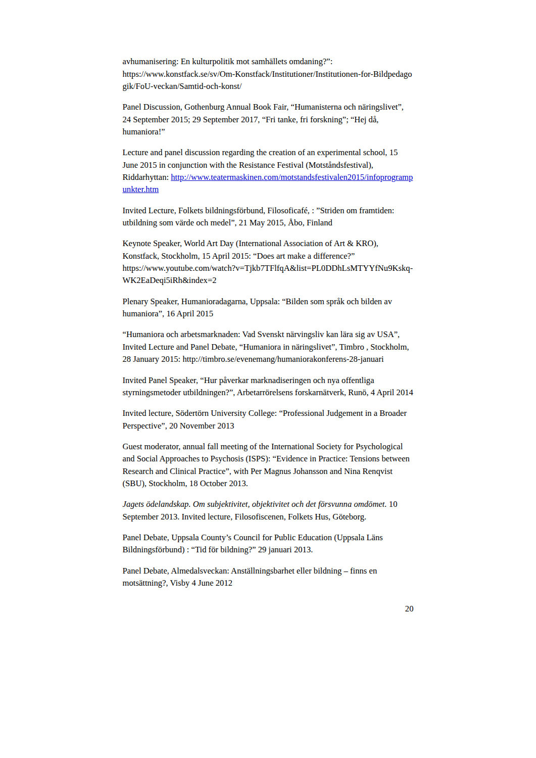avhumanisering: En kulturpolitik mot samhällets omdaning?”:
https://www.konstfack.se/sv/Om-Konstfack/Institutioner/Institutionen-for-Bildpedagogik/FoU-veckan/Samtid-och-konst/
Panel Discussion, Gothenburg Annual Book Fair, “Humanisterna och näringslivet”, 24 September 2015; 29 September 2017, “Fri tanke, fri forskning”; “Hej då, humaniora!”
Lecture and panel discussion regarding the creation of an experimental school, 15 June 2015 in conjunction with the Resistance Festival (Motståndsfestival), Riddarhyttan: http://www.teatermaskinen.com/motstandsfestivalen2015/infoprogrampunkter.htm
Invited Lecture, Folkets bildningsförbund, Filosoficafé, : ”Striden om framtiden: utbildning som värde och medel”, 21 May 2015, Åbo, Finland
Keynote Speaker, World Art Day (International Association of Art & KRO), Konstfack, Stockholm, 15 April 2015: “Does art make a difference?”
https://www.youtube.com/watch?v=Tjkb7TFlfqA&list=PL0DDhLsMTYYfNu9Kskq-WK2EaDeqi5iRh&index=2
Plenary Speaker, Humanioradagarna, Uppsala: “Bilden som språk och bilden av humaniora”, 16 April 2015
“Humaniora och arbetsmarknaden: Vad Svenskt närvingsliv kan lära sig av USA”, Invited Lecture and Panel Debate, “Humaniora in näringslivet”, Timbro , Stockholm, 28 January 2015: http://timbro.se/evenemang/humaniorakonferens-28-januari
Invited Panel Speaker, “Hur påverkar marknadiseringen och nya offentliga styrningsmetoder utbildningen?”, Arbetarrörelsens forskarnätverk, Runö, 4 April 2014
Invited lecture, Södertörn University College: “Professional Judgement in a Broader Perspective”, 20 November 2013
Guest moderator, annual fall meeting of the International Society for Psychological and Social Approaches to Psychosis (ISPS): “Evidence in Practice: Tensions between Research and Clinical Practice”, with Per Magnus Johansson and Nina Renqvist (SBU), Stockholm, 18 October 2013.
Jagets ödelandskap. Om subjektivitet, objektivitet och det försvunna omdömet. 10 September 2013. Invited lecture, Filosofiscenen, Folkets Hus, Göteborg.
Panel Debate, Uppsala County’s Council for Public Education (Uppsala Läns Bildningsförbund) : “Tid för bildning?” 29 januari 2013.
Panel Debate, Almedalsveckan: Anställningsbarhet eller bildning – finns en motsättning?, Visby 4 June 2012
20